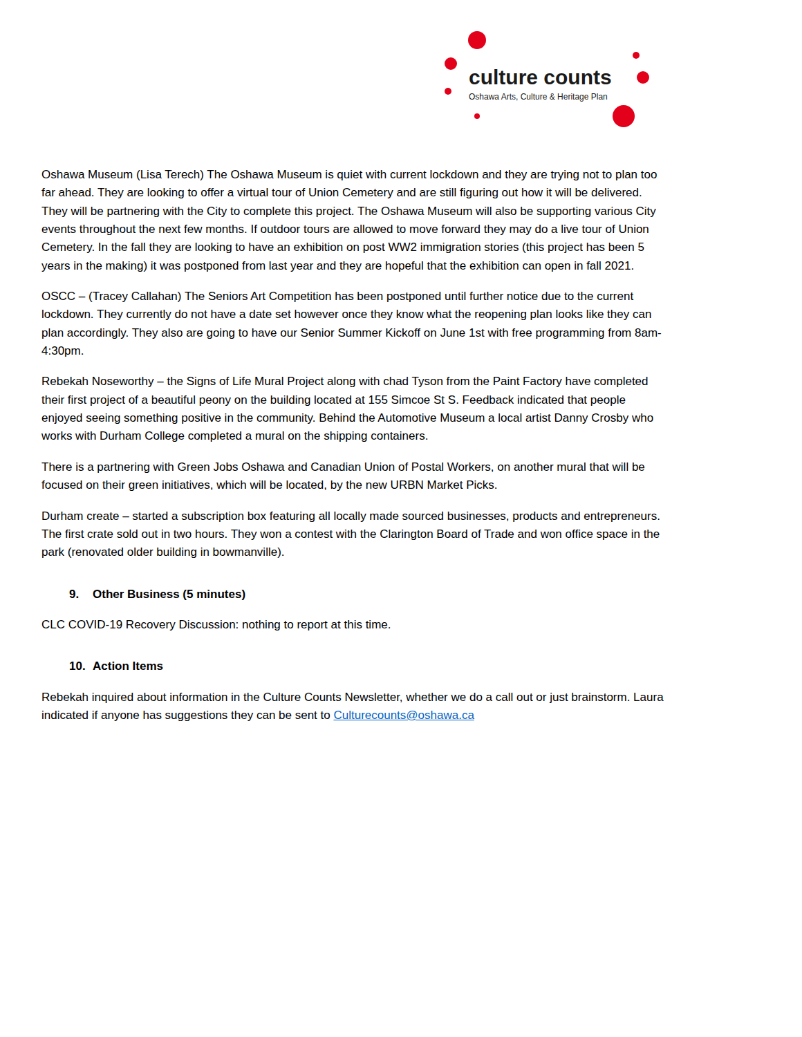culture counts Oshawa Arts, Culture & Heritage Plan
Oshawa Museum (Lisa Terech) The Oshawa Museum is quiet with current lockdown and they are trying not to plan too far ahead. They are looking to offer a virtual tour of Union Cemetery and are still figuring out how it will be delivered. They will be partnering with the City to complete this project. The Oshawa Museum will also be supporting various City events throughout the next few months. If outdoor tours are allowed to move forward they may do a live tour of Union Cemetery. In the fall they are looking to have an exhibition on post WW2 immigration stories (this project has been 5 years in the making) it was postponed from last year and they are hopeful that the exhibition can open in fall 2021.
OSCC – (Tracey Callahan) The Seniors Art Competition has been postponed until further notice due to the current lockdown. They currently do not have a date set however once they know what the reopening plan looks like they can plan accordingly. They also are going to have our Senior Summer Kickoff on June 1st with free programming from 8am-4:30pm.
Rebekah Noseworthy – the Signs of Life Mural Project along with chad Tyson from the Paint Factory have completed their first project of a beautiful peony on the building located at 155 Simcoe St S. Feedback indicated that people enjoyed seeing something positive in the community. Behind the Automotive Museum a local artist Danny Crosby who works with Durham College completed a mural on the shipping containers.
There is a partnering with Green Jobs Oshawa and Canadian Union of Postal Workers, on another mural that will be focused on their green initiatives, which will be located, by the new URBN Market Picks.
Durham create – started a subscription box featuring all locally made sourced businesses, products and entrepreneurs. The first crate sold out in two hours. They won a contest with the Clarington Board of Trade and won office space in the park (renovated older building in bowmanville).
9. Other Business (5 minutes)
CLC COVID-19 Recovery Discussion: nothing to report at this time.
10. Action Items
Rebekah inquired about information in the Culture Counts Newsletter, whether we do a call out or just brainstorm. Laura indicated if anyone has suggestions they can be sent to Culturecounts@oshawa.ca